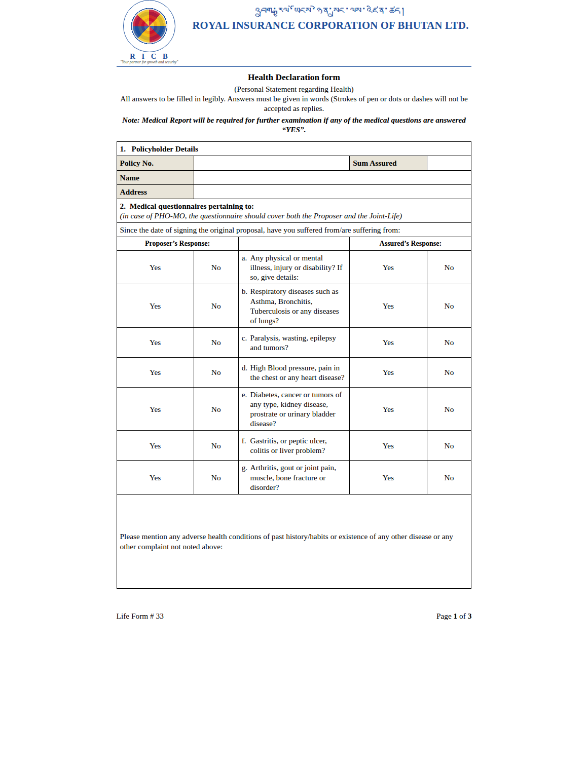R I C B
"Your partner for growth and security"
འབྲུག་རྒྱལ་ཡོངས་ཉེན་སྲུང་ལས་འཛིན་ཚད།
ROYAL INSURANCE CORPORATION OF BHUTAN LTD.
Health Declaration form
(Personal Statement regarding Health)
All answers to be filled in legibly. Answers must be given in words (Strokes of pen or dots or dashes will not be accepted as replies.
Note: Medical Report will be required for further examination if any of the medical questions are answered “YES”.
| 1. Policyholder Details |
| Policy No. | | Sum Assured | |
| Name | |
| Address | |
| 2. Medical questionnaires pertaining to: (in case of PHO-MO, the questionnaire should cover both the Proposer and the Joint-Life) |
| Since the date of signing the original proposal, have you suffered from/are suffering from: |
| Proposer’s Response: | | Assured’s Response: |
| Yes | No | a. Any physical or mental illness, injury or disability? If so, give details: | Yes | No |
| Yes | No | b. Respiratory diseases such as Asthma, Bronchitis, Tuberculosis or any diseases of lungs? | Yes | No |
| Yes | No | c. Paralysis, wasting, epilepsy and tumors? | Yes | No |
| Yes | No | d. High Blood pressure, pain in the chest or any heart disease? | Yes | No |
| Yes | No | e. Diabetes, cancer or tumors of any type, kidney disease, prostrate or urinary bladder disease? | Yes | No |
| Yes | No | f. Gastritis, or peptic ulcer, colitis or liver problem? | Yes | No |
| Yes | No | g. Arthritis, gout or joint pain, muscle, bone fracture or disorder? | Yes | No |
| Please mention any adverse health conditions of past history/habits or existence of any other disease or any other complaint not noted above: |
Life Form # 33
Page 1 of 3